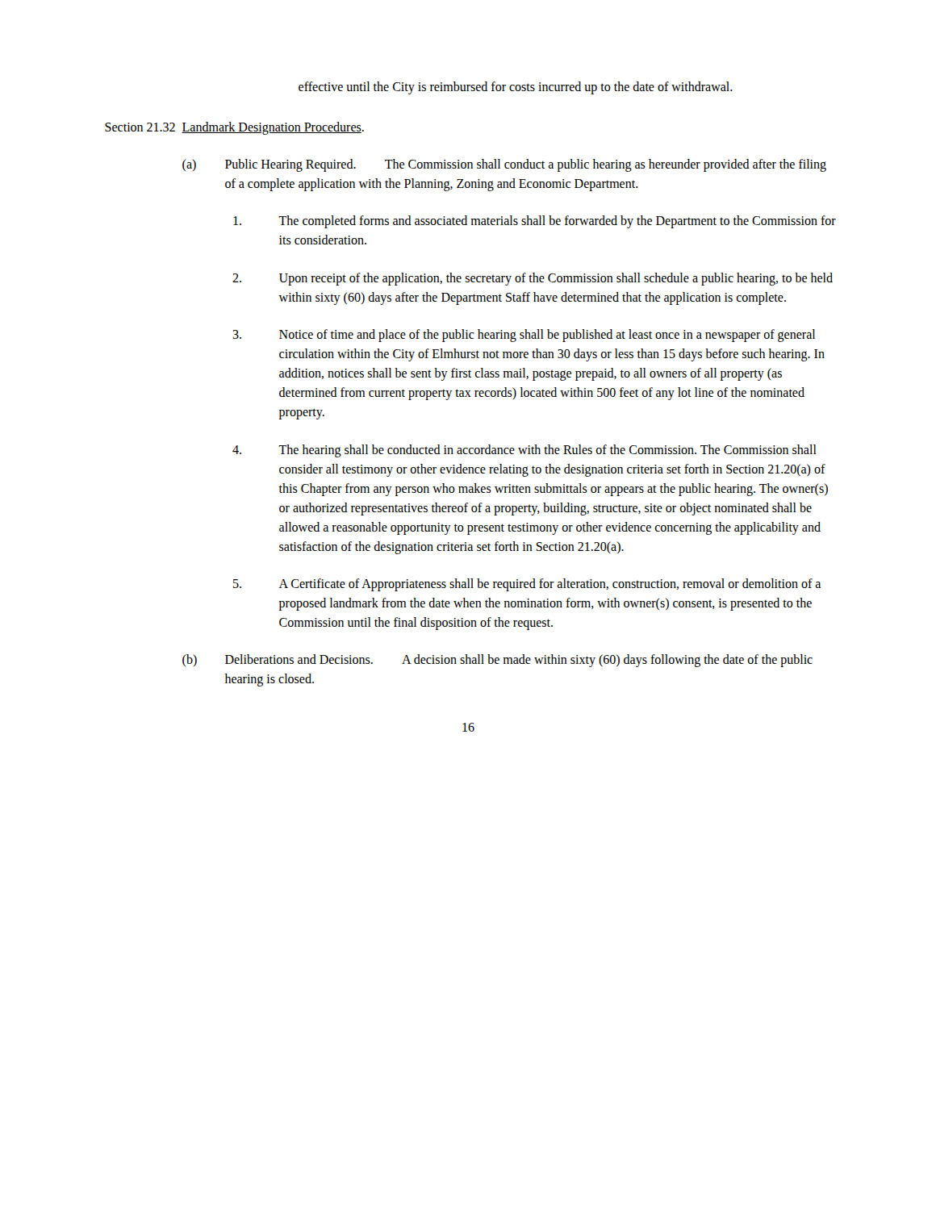effective until the City is reimbursed for costs incurred up to the date of withdrawal.
Section 21.32 Landmark Designation Procedures.
(a)
Public Hearing Required. The Commission shall conduct a public hearing as hereunder provided after the filing of a complete application with the Planning, Zoning and Economic Department.
1.
The completed forms and associated materials shall be forwarded by the Department to the Commission for its consideration.
2.
Upon receipt of the application, the secretary of the Commission shall schedule a public hearing, to be held within sixty (60) days after the Department Staff have determined that the application is complete.
3.
Notice of time and place of the public hearing shall be published at least once in a newspaper of general circulation within the City of Elmhurst not more than 30 days or less than 15 days before such hearing. In addition, notices shall be sent by first class mail, postage prepaid, to all owners of all property (as determined from current property tax records) located within 500 feet of any lot line of the nominated property.
4.
The hearing shall be conducted in accordance with the Rules of the Commission. The Commission shall consider all testimony or other evidence relating to the designation criteria set forth in Section 21.20(a) of this Chapter from any person who makes written submittals or appears at the public hearing. The owner(s) or authorized representatives thereof of a property, building, structure, site or object nominated shall be allowed a reasonable opportunity to present testimony or other evidence concerning the applicability and satisfaction of the designation criteria set forth in Section 21.20(a).
5.
A Certificate of Appropriateness shall be required for alteration, construction, removal or demolition of a proposed landmark from the date when the nomination form, with owner(s) consent, is presented to the Commission until the final disposition of the request.
(b)
Deliberations and Decisions. A decision shall be made within sixty (60) days following the date of the public hearing is closed.
16